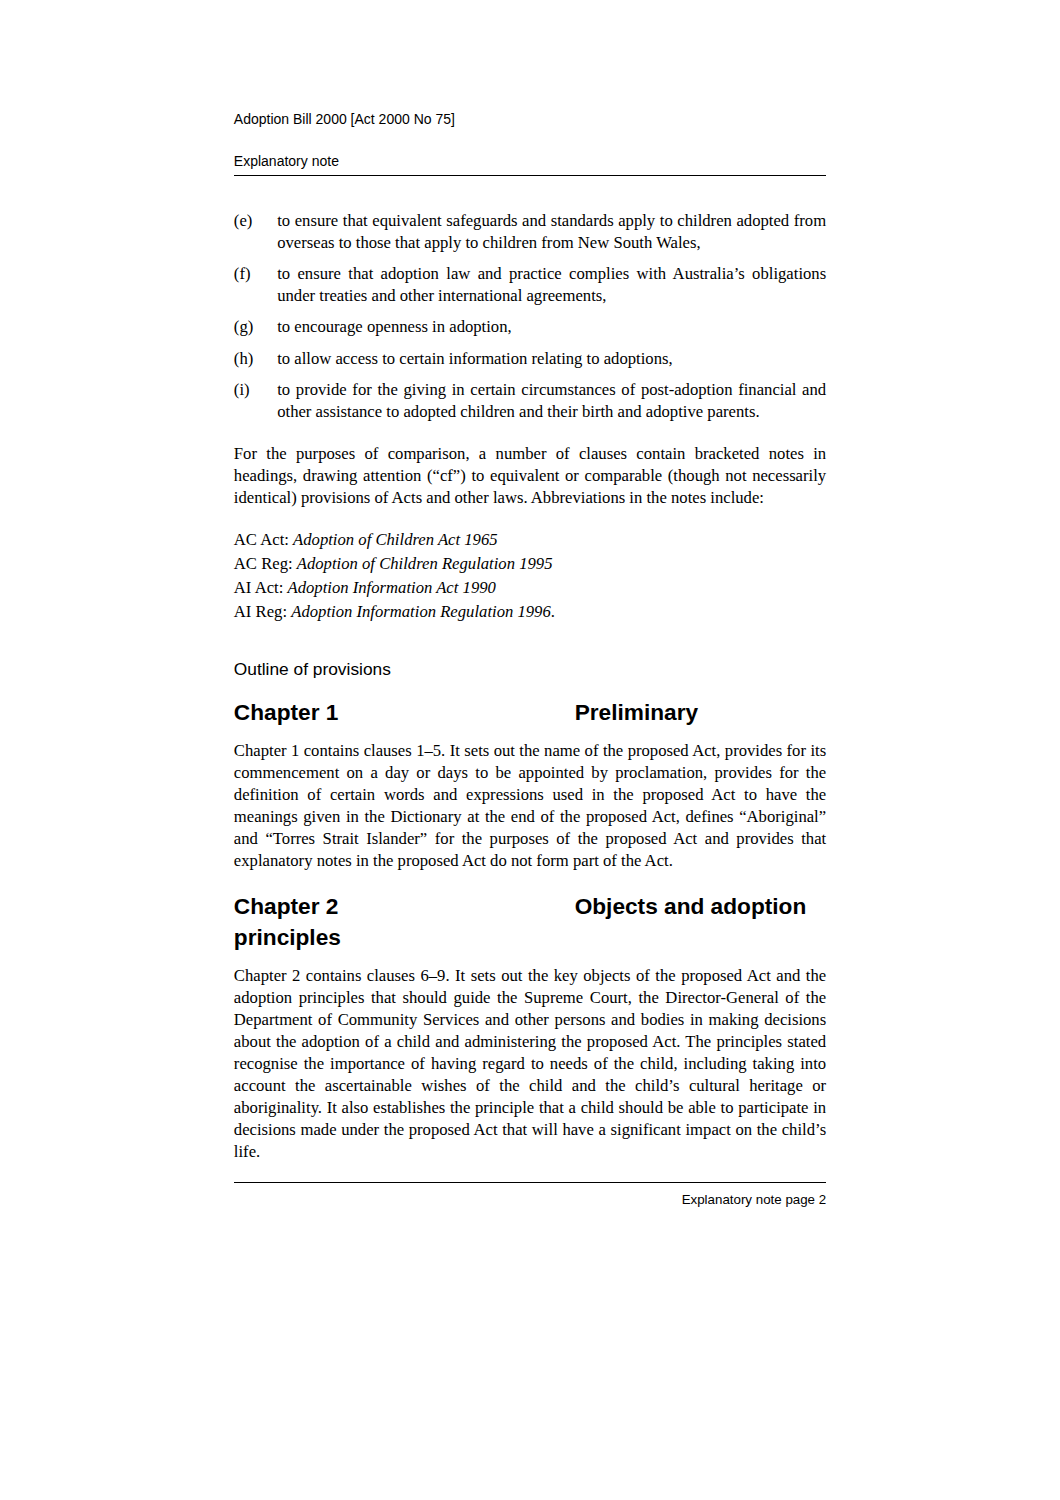Adoption Bill 2000 [Act 2000 No 75]
Explanatory note
(e) to ensure that equivalent safeguards and standards apply to children adopted from overseas to those that apply to children from New South Wales,
(f) to ensure that adoption law and practice complies with Australia’s obligations under treaties and other international agreements,
(g) to encourage openness in adoption,
(h) to allow access to certain information relating to adoptions,
(i) to provide for the giving in certain circumstances of post-adoption financial and other assistance to adopted children and their birth and adoptive parents.
For the purposes of comparison, a number of clauses contain bracketed notes in headings, drawing attention (“cf”) to equivalent or comparable (though not necessarily identical) provisions of Acts and other laws. Abbreviations in the notes include:
AC Act: Adoption of Children Act 1965
AC Reg: Adoption of Children Regulation 1995
AI Act: Adoption Information Act 1990
AI Reg: Adoption Information Regulation 1996.
Outline of provisions
Chapter 1 Preliminary
Chapter 1 contains clauses 1–5. It sets out the name of the proposed Act, provides for its commencement on a day or days to be appointed by proclamation, provides for the definition of certain words and expressions used in the proposed Act to have the meanings given in the Dictionary at the end of the proposed Act, defines “Aboriginal” and “Torres Strait Islander” for the purposes of the proposed Act and provides that explanatory notes in the proposed Act do not form part of the Act.
Chapter 2 Objects and adoption principles
Chapter 2 contains clauses 6–9. It sets out the key objects of the proposed Act and the adoption principles that should guide the Supreme Court, the Director-General of the Department of Community Services and other persons and bodies in making decisions about the adoption of a child and administering the proposed Act. The principles stated recognise the importance of having regard to needs of the child, including taking into account the ascertainable wishes of the child and the child’s cultural heritage or aboriginality. It also establishes the principle that a child should be able to participate in decisions made under the proposed Act that will have a significant impact on the child’s life.
Explanatory note page 2